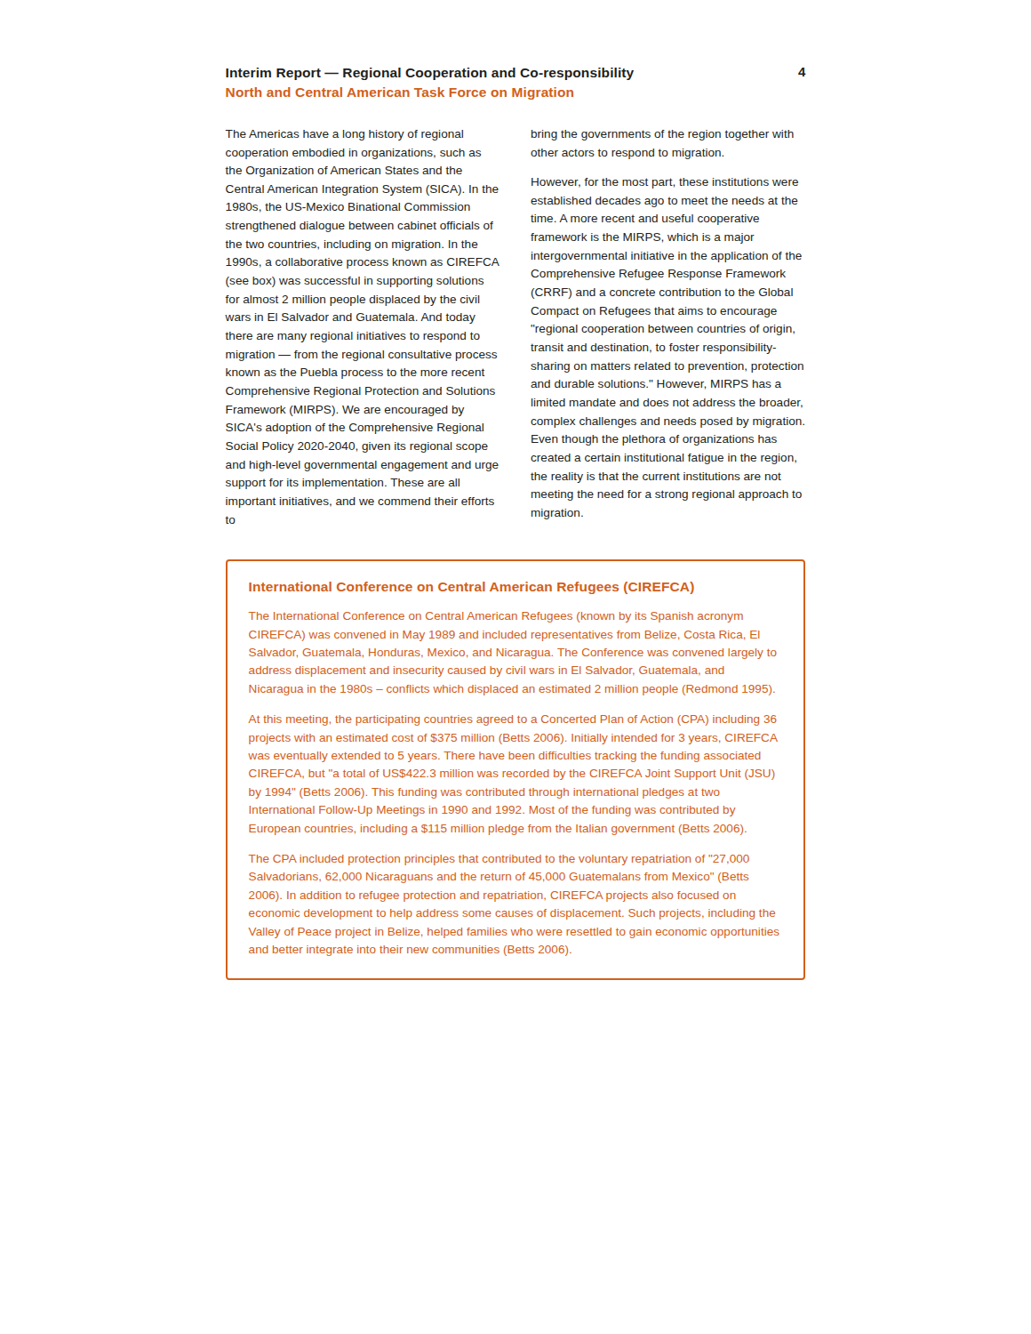4
Interim Report — Regional Cooperation and Co-responsibility
North and Central American Task Force on Migration
The Americas have a long history of regional cooperation embodied in organizations, such as the Organization of American States and the Central American Integration System (SICA). In the 1980s, the US-Mexico Binational Commission strengthened dialogue between cabinet officials of the two countries, including on migration. In the 1990s, a collaborative process known as CIREFCA (see box) was successful in supporting solutions for almost 2 million people displaced by the civil wars in El Salvador and Guatemala. And today there are many regional initiatives to respond to migration — from the regional consultative process known as the Puebla process to the more recent Comprehensive Regional Protection and Solutions Framework (MIRPS). We are encouraged by SICA's adoption of the Comprehensive Regional Social Policy 2020-2040, given its regional scope and high-level governmental engagement and urge support for its implementation. These are all important initiatives, and we commend their efforts to
bring the governments of the region together with other actors to respond to migration.
However, for the most part, these institutions were established decades ago to meet the needs at the time. A more recent and useful cooperative framework is the MIRPS, which is a major intergovernmental initiative in the application of the Comprehensive Refugee Response Framework (CRRF) and a concrete contribution to the Global Compact on Refugees that aims to encourage "regional cooperation between countries of origin, transit and destination, to foster responsibility-sharing on matters related to prevention, protection and durable solutions." However, MIRPS has a limited mandate and does not address the broader, complex challenges and needs posed by migration. Even though the plethora of organizations has created a certain institutional fatigue in the region, the reality is that the current institutions are not meeting the need for a strong regional approach to migration.
International Conference on Central American Refugees (CIREFCA)
The International Conference on Central American Refugees (known by its Spanish acronym CIREFCA) was convened in May 1989 and included representatives from Belize, Costa Rica, El Salvador, Guatemala, Honduras, Mexico, and Nicaragua. The Conference was convened largely to address displacement and insecurity caused by civil wars in El Salvador, Guatemala, and Nicaragua in the 1980s – conflicts which displaced an estimated 2 million people (Redmond 1995).
At this meeting, the participating countries agreed to a Concerted Plan of Action (CPA) including 36 projects with an estimated cost of $375 million (Betts 2006). Initially intended for 3 years, CIREFCA was eventually extended to 5 years. There have been difficulties tracking the funding associated CIREFCA, but "a total of US$422.3 million was recorded by the CIREFCA Joint Support Unit (JSU) by 1994" (Betts 2006). This funding was contributed through international pledges at two International Follow-Up Meetings in 1990 and 1992. Most of the funding was contributed by European countries, including a $115 million pledge from the Italian government (Betts 2006).
The CPA included protection principles that contributed to the voluntary repatriation of "27,000 Salvadorians, 62,000 Nicaraguans and the return of 45,000 Guatemalans from Mexico" (Betts 2006). In addition to refugee protection and repatriation, CIREFCA projects also focused on economic development to help address some causes of displacement. Such projects, including the Valley of Peace project in Belize, helped families who were resettled to gain economic opportunities and better integrate into their new communities (Betts 2006).